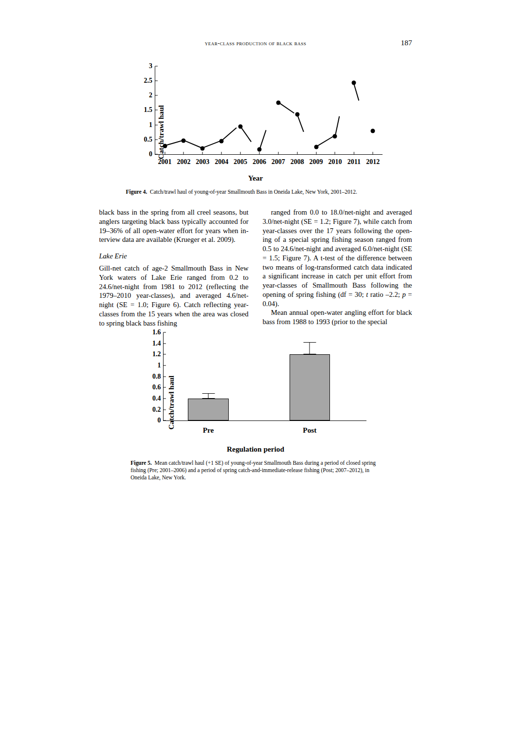year-class production of black bass 187
Catch/trawl haul 0 0.5 1 1.5 2 2.5 3 2001 2002 2003 2004 2005 2006 2007 2008 2009 2010 2011 2012
Year
Figure 4. Catch/trawl haul of young-of-year Smallmouth Bass in Oneida Lake, New York, 2001–2012.
black bass in the spring from all creel seasons, but anglers targeting black bass typically accounted for 19–36% of all open-water effort for years when interview data are available (Krueger et al. 2009).
Lake Erie
Gill-net catch of age-2 Smallmouth Bass in New York waters of Lake Erie ranged from 0.2 to 24.6/net-night from 1981 to 2012 (reflecting the 1979–2010 year-classes), and averaged 4.6/net-night (SE = 1.0; Figure 6). Catch reflecting year-classes from the 15 years when the area was closed to spring black bass fishing
ranged from 0.0 to 18.0/net-night and averaged 3.0/net-night (SE = 1.2; Figure 7), while catch from year-classes over the 17 years following the opening of a special spring fishing season ranged from 0.5 to 24.6/net-night and averaged 6.0/net-night (SE = 1.5; Figure 7). A t-test of the difference between two means of log-transformed catch data indicated a significant increase in catch per unit effort from year-classes of Smallmouth Bass following the opening of spring fishing (df = 30; t ratio –2.2; p = 0.04).
Mean annual open-water angling effort for black bass from 1988 to 1993 (prior to the special
Catch/trawl haul 0 0.2 0.4 0.6 0.8 1 1.2 1.4 1.6 Pre Post
Regulation period
Figure 5. Mean catch/trawl haul (+1 SE) of young-of-year Smallmouth Bass during a period of closed spring fishing (Pre; 2001–2006) and a period of spring catch-and-immediate-release fishing (Post; 2007–2012), in Oneida Lake, New York.